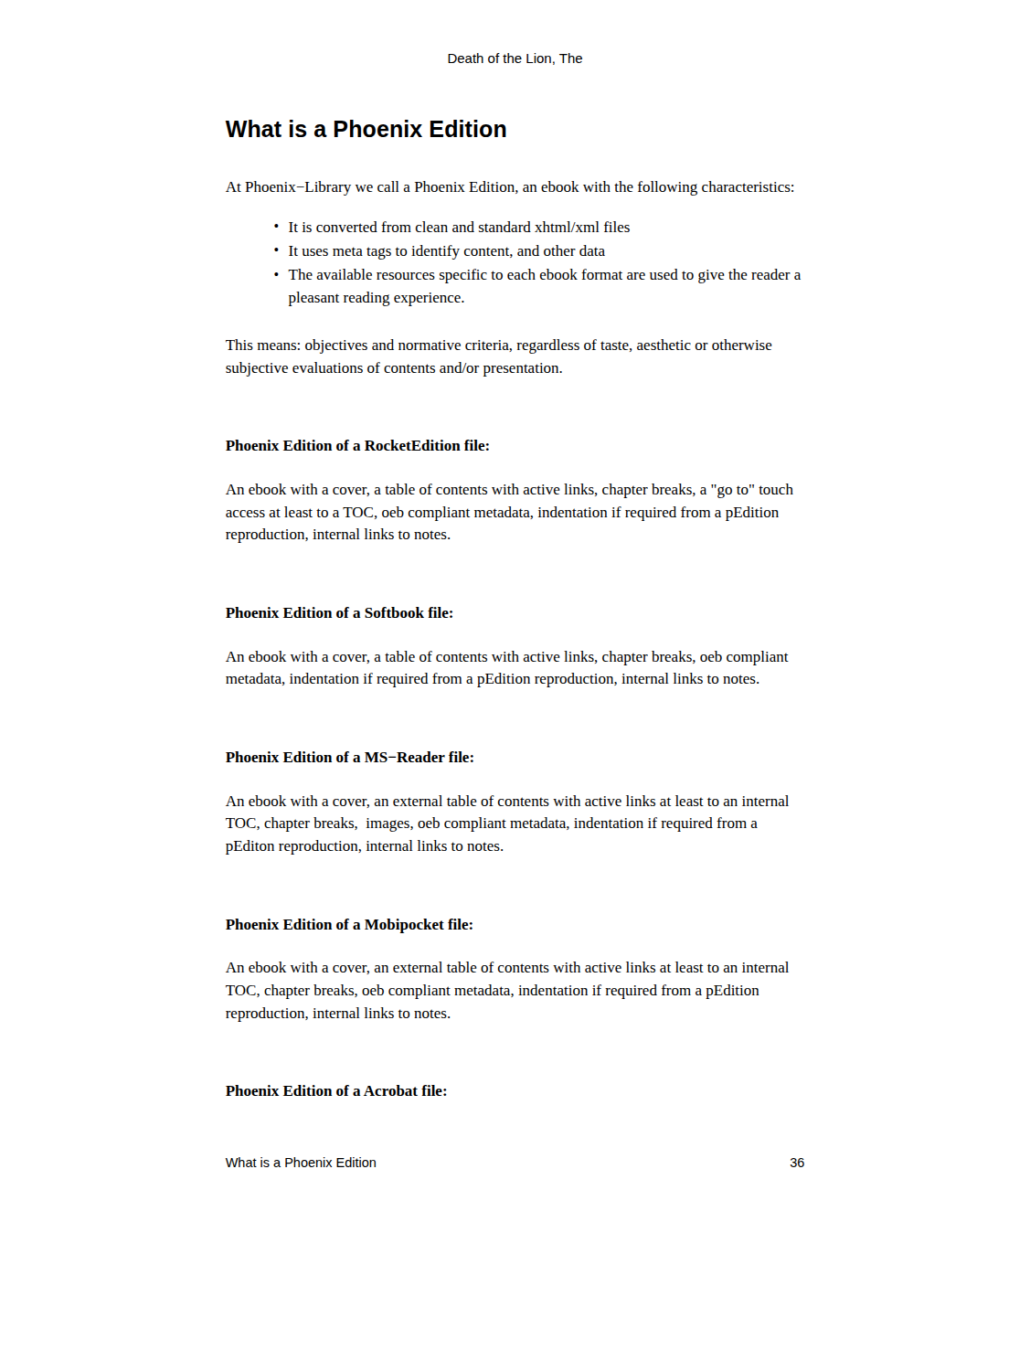Death of the Lion, The
What is a Phoenix Edition
At Phoenix−Library we call a Phoenix Edition, an ebook with the following characteristics:
It is converted from clean and standard xhtml/xml files
It uses meta tags to identify content, and other data
The available resources specific to each ebook format are used to give the reader a pleasant reading experience.
This means: objectives and normative criteria, regardless of taste, aesthetic or otherwise subjective evaluations of contents and/or presentation.
Phoenix Edition of a RocketEdition file:
An ebook with a cover, a table of contents with active links, chapter breaks, a "go to" touch access at least to a TOC, oeb compliant metadata, indentation if required from a pEdition reproduction, internal links to notes.
Phoenix Edition of a Softbook file:
An ebook with a cover, a table of contents with active links, chapter breaks, oeb compliant metadata, indentation if required from a pEdition reproduction, internal links to notes.
Phoenix Edition of a MS−Reader file:
An ebook with a cover, an external table of contents with active links at least to an internal TOC, chapter breaks, images, oeb compliant metadata, indentation if required from a pEditon reproduction, internal links to notes.
Phoenix Edition of a Mobipocket file:
An ebook with a cover, an external table of contents with active links at least to an internal TOC, chapter breaks, oeb compliant metadata, indentation if required from a pEdition reproduction, internal links to notes.
Phoenix Edition of a Acrobat file:
What is a Phoenix Edition 36